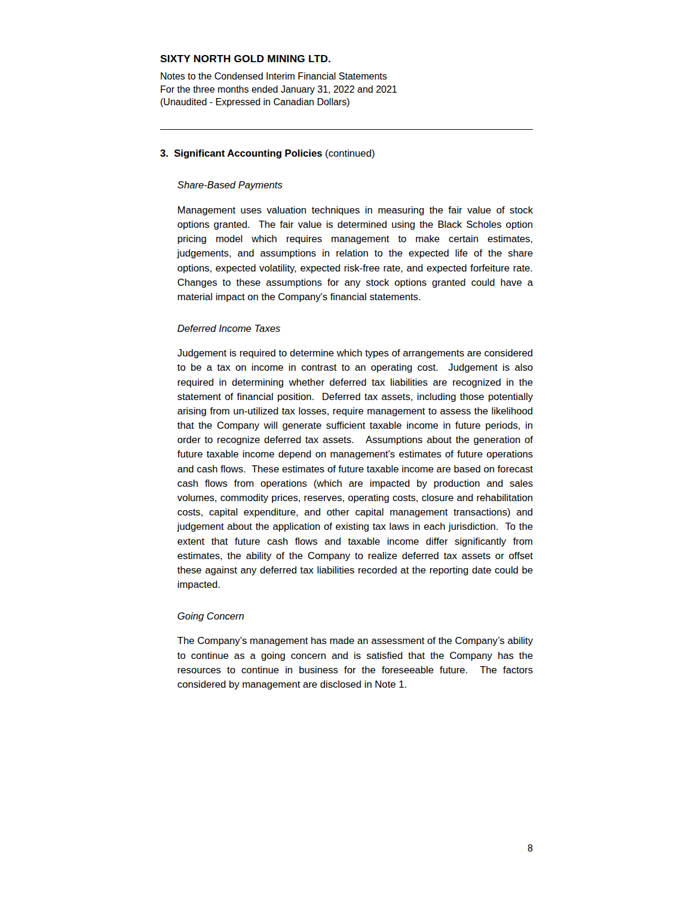SIXTY NORTH GOLD MINING LTD.
Notes to the Condensed Interim Financial Statements
For the three months ended January 31, 2022 and 2021
(Unaudited - Expressed in Canadian Dollars)
3. Significant Accounting Policies (continued)
Share-Based Payments
Management uses valuation techniques in measuring the fair value of stock options granted. The fair value is determined using the Black Scholes option pricing model which requires management to make certain estimates, judgements, and assumptions in relation to the expected life of the share options, expected volatility, expected risk-free rate, and expected forfeiture rate. Changes to these assumptions for any stock options granted could have a material impact on the Company's financial statements.
Deferred Income Taxes
Judgement is required to determine which types of arrangements are considered to be a tax on income in contrast to an operating cost. Judgement is also required in determining whether deferred tax liabilities are recognized in the statement of financial position. Deferred tax assets, including those potentially arising from un-utilized tax losses, require management to assess the likelihood that the Company will generate sufficient taxable income in future periods, in order to recognize deferred tax assets. Assumptions about the generation of future taxable income depend on management's estimates of future operations and cash flows. These estimates of future taxable income are based on forecast cash flows from operations (which are impacted by production and sales volumes, commodity prices, reserves, operating costs, closure and rehabilitation costs, capital expenditure, and other capital management transactions) and judgement about the application of existing tax laws in each jurisdiction. To the extent that future cash flows and taxable income differ significantly from estimates, the ability of the Company to realize deferred tax assets or offset these against any deferred tax liabilities recorded at the reporting date could be impacted.
Going Concern
The Company’s management has made an assessment of the Company’s ability to continue as a going concern and is satisfied that the Company has the resources to continue in business for the foreseeable future. The factors considered by management are disclosed in Note 1.
8